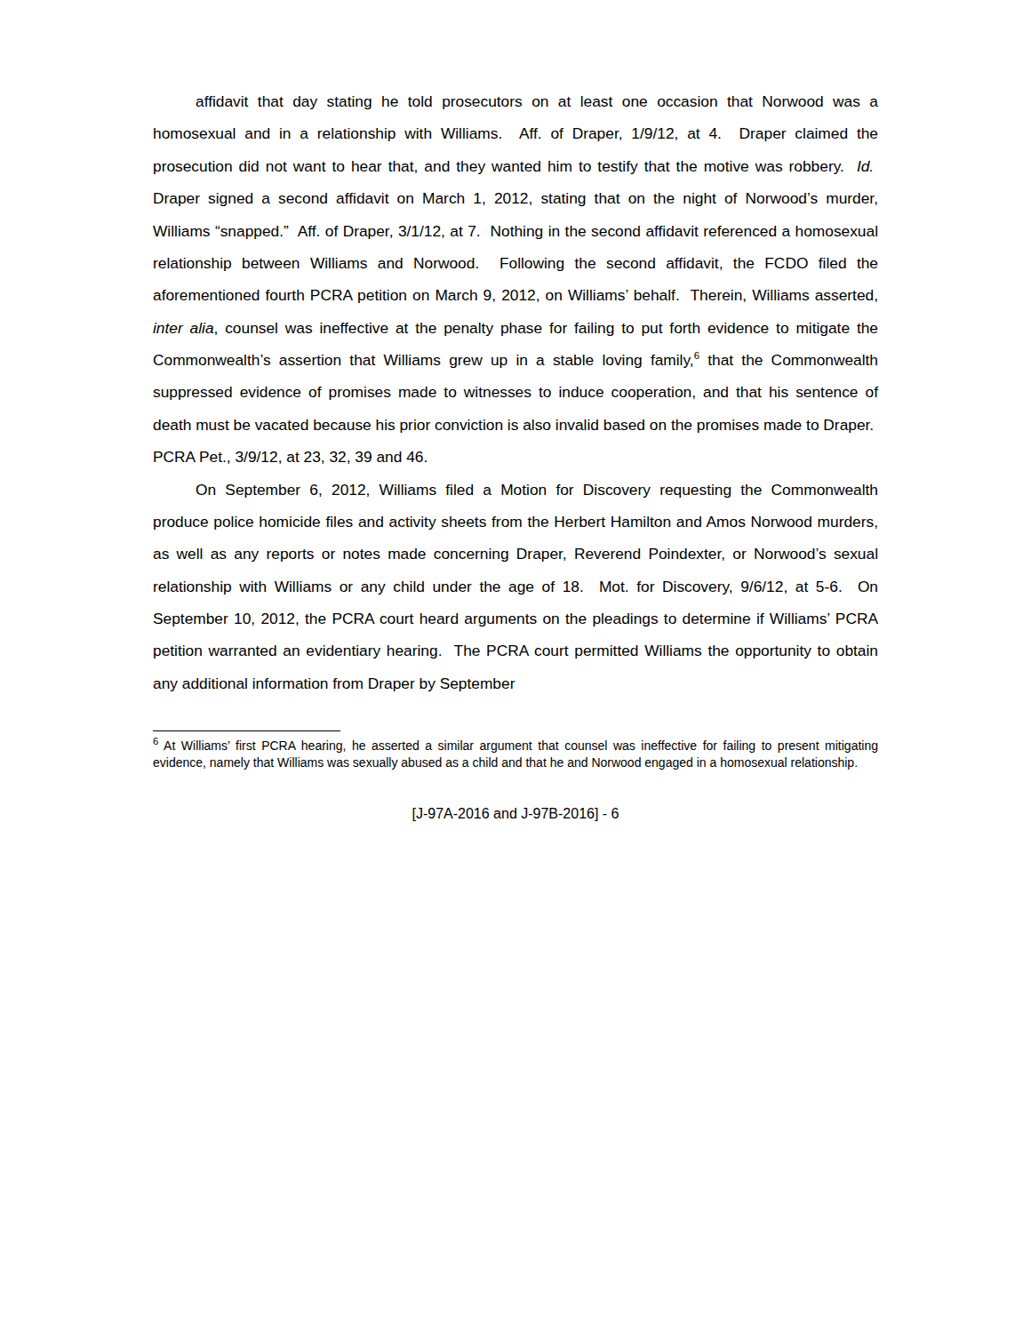affidavit that day stating he told prosecutors on at least one occasion that Norwood was a homosexual and in a relationship with Williams. Aff. of Draper, 1/9/12, at 4. Draper claimed the prosecution did not want to hear that, and they wanted him to testify that the motive was robbery. Id. Draper signed a second affidavit on March 1, 2012, stating that on the night of Norwood’s murder, Williams “snapped.” Aff. of Draper, 3/1/12, at 7. Nothing in the second affidavit referenced a homosexual relationship between Williams and Norwood. Following the second affidavit, the FCDO filed the aforementioned fourth PCRA petition on March 9, 2012, on Williams’ behalf. Therein, Williams asserted, inter alia, counsel was ineffective at the penalty phase for failing to put forth evidence to mitigate the Commonwealth’s assertion that Williams grew up in a stable loving family,6 that the Commonwealth suppressed evidence of promises made to witnesses to induce cooperation, and that his sentence of death must be vacated because his prior conviction is also invalid based on the promises made to Draper. PCRA Pet., 3/9/12, at 23, 32, 39 and 46.
On September 6, 2012, Williams filed a Motion for Discovery requesting the Commonwealth produce police homicide files and activity sheets from the Herbert Hamilton and Amos Norwood murders, as well as any reports or notes made concerning Draper, Reverend Poindexter, or Norwood’s sexual relationship with Williams or any child under the age of 18. Mot. for Discovery, 9/6/12, at 5-6. On September 10, 2012, the PCRA court heard arguments on the pleadings to determine if Williams’ PCRA petition warranted an evidentiary hearing. The PCRA court permitted Williams the opportunity to obtain any additional information from Draper by September
6 At Williams’ first PCRA hearing, he asserted a similar argument that counsel was ineffective for failing to present mitigating evidence, namely that Williams was sexually abused as a child and that he and Norwood engaged in a homosexual relationship.
[J-97A-2016 and J-97B-2016] - 6